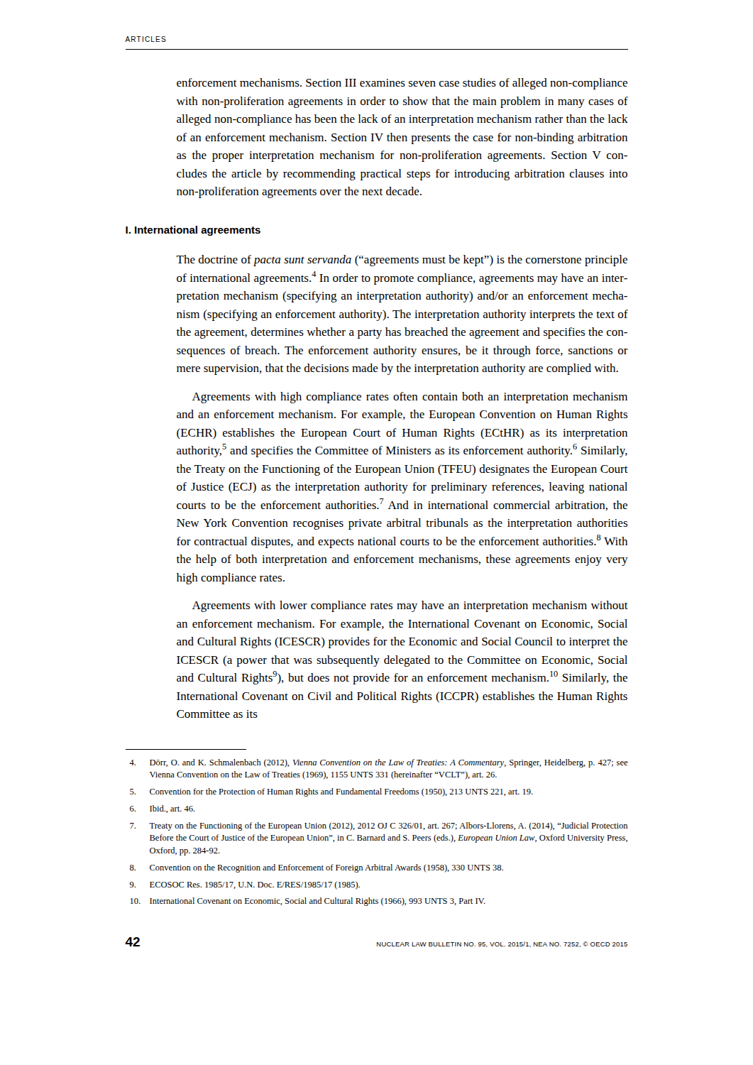Articles
enforcement mechanisms. Section III examines seven case studies of alleged non-compliance with non-proliferation agreements in order to show that the main problem in many cases of alleged non-compliance has been the lack of an interpretation mechanism rather than the lack of an enforcement mechanism. Section IV then presents the case for non-binding arbitration as the proper interpretation mechanism for non-proliferation agreements. Section V concludes the article by recommending practical steps for introducing arbitration clauses into non-proliferation agreements over the next decade.
I. International agreements
The doctrine of pacta sunt servanda (“agreements must be kept”) is the cornerstone principle of international agreements.4 In order to promote compliance, agreements may have an interpretation mechanism (specifying an interpretation authority) and/or an enforcement mechanism (specifying an enforcement authority). The interpretation authority interprets the text of the agreement, determines whether a party has breached the agreement and specifies the consequences of breach. The enforcement authority ensures, be it through force, sanctions or mere supervision, that the decisions made by the interpretation authority are complied with.
Agreements with high compliance rates often contain both an interpretation mechanism and an enforcement mechanism. For example, the European Convention on Human Rights (ECHR) establishes the European Court of Human Rights (ECtHR) as its interpretation authority,5 and specifies the Committee of Ministers as its enforcement authority.6 Similarly, the Treaty on the Functioning of the European Union (TFEU) designates the European Court of Justice (ECJ) as the interpretation authority for preliminary references, leaving national courts to be the enforcement authorities.7 And in international commercial arbitration, the New York Convention recognises private arbitral tribunals as the interpretation authorities for contractual disputes, and expects national courts to be the enforcement authorities.8 With the help of both interpretation and enforcement mechanisms, these agreements enjoy very high compliance rates.
Agreements with lower compliance rates may have an interpretation mechanism without an enforcement mechanism. For example, the International Covenant on Economic, Social and Cultural Rights (ICESCR) provides for the Economic and Social Council to interpret the ICESCR (a power that was subsequently delegated to the Committee on Economic, Social and Cultural Rights9), but does not provide for an enforcement mechanism.10 Similarly, the International Covenant on Civil and Political Rights (ICCPR) establishes the Human Rights Committee as its
Dörr, O. and K. Schmalenbach (2012), Vienna Convention on the Law of Treaties: A Commentary, Springer, Heidelberg, p. 427; see Vienna Convention on the Law of Treaties (1969), 1155 UNTS 331 (hereinafter “VCLT”), art. 26.
Convention for the Protection of Human Rights and Fundamental Freedoms (1950), 213 UNTS 221, art. 19.
Ibid., art. 46.
Treaty on the Functioning of the European Union (2012), 2012 OJ C 326/01, art. 267; Albors-Llorens, A. (2014), “Judicial Protection Before the Court of Justice of the European Union”, in C. Barnard and S. Peers (eds.), European Union Law, Oxford University Press, Oxford, pp. 284-92.
Convention on the Recognition and Enforcement of Foreign Arbitral Awards (1958), 330 UNTS 38.
ECOSOC Res. 1985/17, U.N. Doc. E/RES/1985/17 (1985).
International Covenant on Economic, Social and Cultural Rights (1966), 993 UNTS 3, Part IV.
42
Nuclear Law Bulletin No. 95, Vol. 2015/1, NEA No. 7252, © OECD 2015